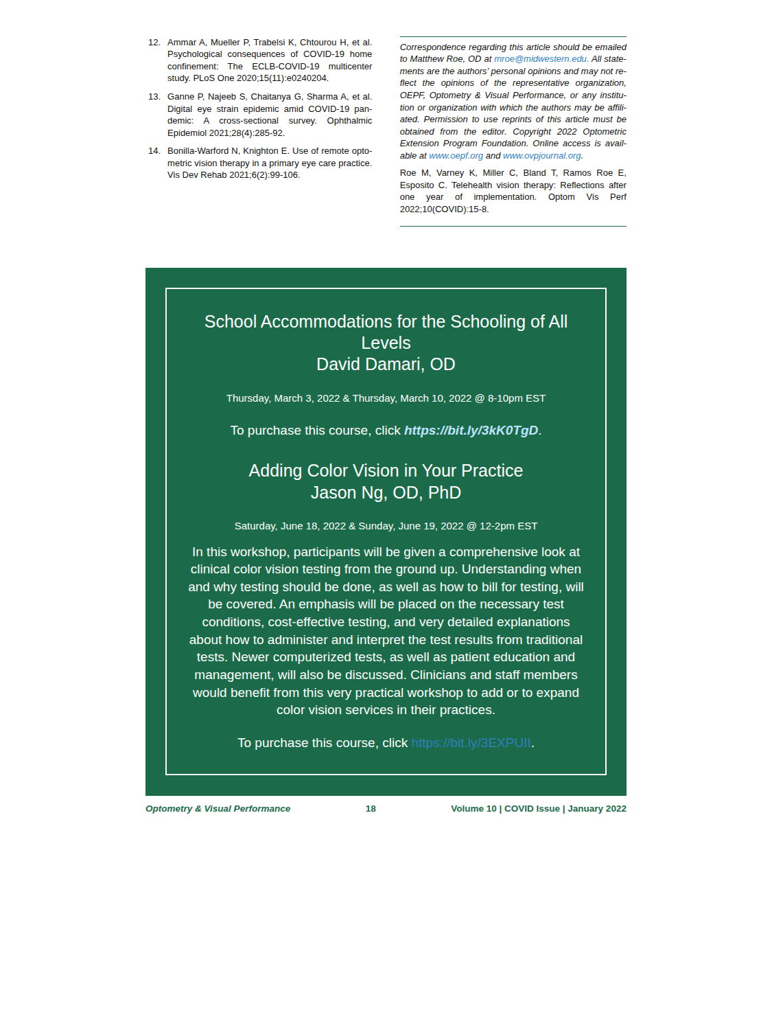12. Ammar A, Mueller P, Trabelsi K, Chtourou H, et al. Psychological consequences of COVID-19 home confinement: The ECLB-COVID-19 multicenter study. PLoS One 2020;15(11):e0240204.
13. Ganne P, Najeeb S, Chaitanya G, Sharma A, et al. Digital eye strain epidemic amid COVID-19 pandemic: A cross-sectional survey. Ophthalmic Epidemiol 2021;28(4):285-92.
14. Bonilla-Warford N, Knighton E. Use of remote optometric vision therapy in a primary eye care practice. Vis Dev Rehab 2021;6(2):99-106.
Correspondence regarding this article should be emailed to Matthew Roe, OD at mroe@midwestern.edu. All statements are the authors’ personal opinions and may not reflect the opinions of the representative organization, OEPF, Optometry & Visual Performance, or any institution or organization with which the authors may be affiliated. Permission to use reprints of this article must be obtained from the editor. Copyright 2022 Optometric Extension Program Foundation. Online access is available at www.oepf.org and www.ovpjournal.org.
Roe M, Varney K, Miller C, Bland T, Ramos Roe E, Esposito C. Telehealth vision therapy: Reflections after one year of implementation. Optom Vis Perf 2022;10(COVID):15-8.
School Accommodations for the Schooling of All Levels
David Damari, OD
Thursday, March 3, 2022 & Thursday, March 10, 2022 @ 8-10pm EST
To purchase this course, click https://bit.ly/3kK0TgD.
Adding Color Vision in Your Practice
Jason Ng, OD, PhD
Saturday, June 18, 2022 & Sunday, June 19, 2022 @ 12-2pm EST
In this workshop, participants will be given a comprehensive look at clinical color vision testing from the ground up. Understanding when and why testing should be done, as well as how to bill for testing, will be covered. An emphasis will be placed on the necessary test conditions, cost-effective testing, and very detailed explanations about how to administer and interpret the test results from traditional tests. Newer computerized tests, as well as patient education and management, will also be discussed. Clinicians and staff members would benefit from this very practical workshop to add or to expand color vision services in their practices.
To purchase this course, click https://bit.ly/3EXPUII.
Optometry & Visual Performance
18
Volume 10 | COVID Issue | January 2022